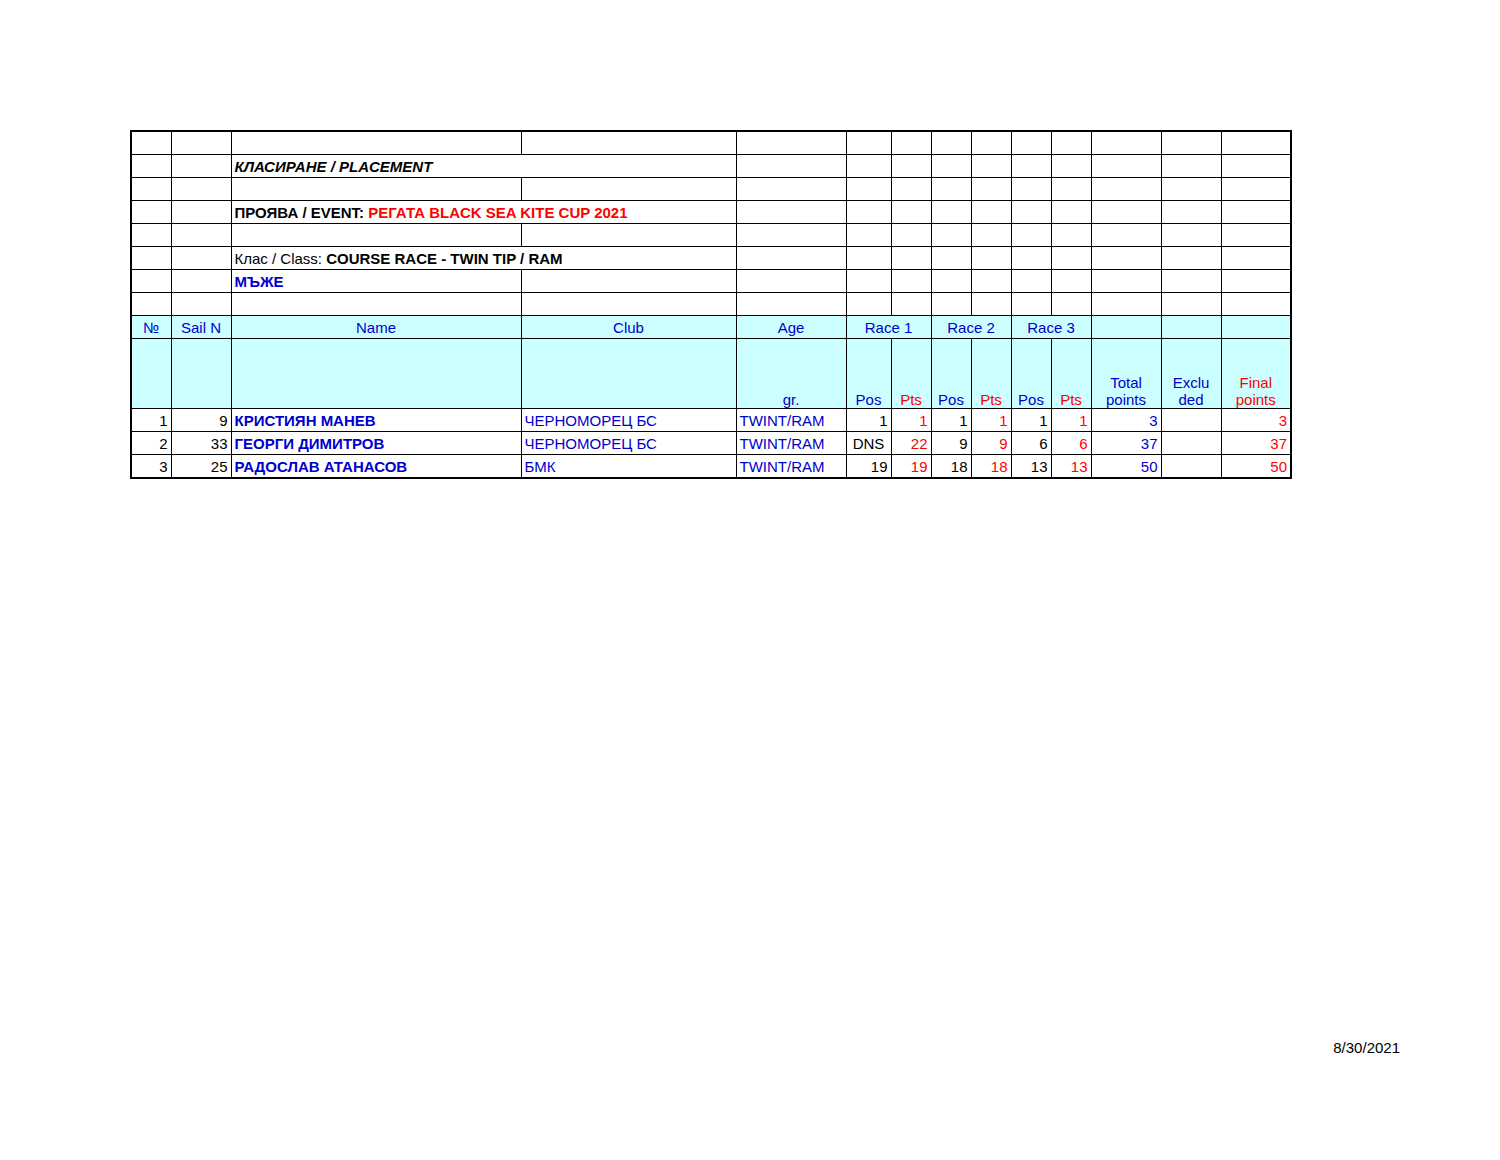| | | КЛАСИРАНЕ / PLACEMENT | | | | | | | | | | |
| | | ПРОЯВА / EVENT: РЕГАТА BLACK SEA KITE CUP 2021 | | | | | | | | | | |
| | | Клас / Class: COURSE RACE - TWIN TIP / RAM | | | | | | | | | | |
| | | МЪЖЕ | | | | | | | | | | | |
| № | Sail N | Name | Club | Age | Race 1 | Race 2 | Race 3 | | | |
| | | | | gr. | Pos | Pts | Pos | Pts | Pos | Pts | Total points | Exclu ded | Final points |
| 1 | 9 | КРИСТИЯН МАНЕВ | ЧЕРНОМОРЕЦ БС | TWINT/RAM | 1 | 1 | 1 | 1 | 1 | 1 | 3 | | 3 |
| 2 | 33 | ГЕОРГИ ДИМИТРОВ | ЧЕРНОМОРЕЦ БС | TWINT/RAM | DNS | 22 | 9 | 9 | 6 | 6 | 37 | | 37 |
| 3 | 25 | РАДОСЛАВ АТАНАСОВ | БМК | TWINT/RAM | 19 | 19 | 18 | 18 | 13 | 13 | 50 | | 50 |
8/30/2021